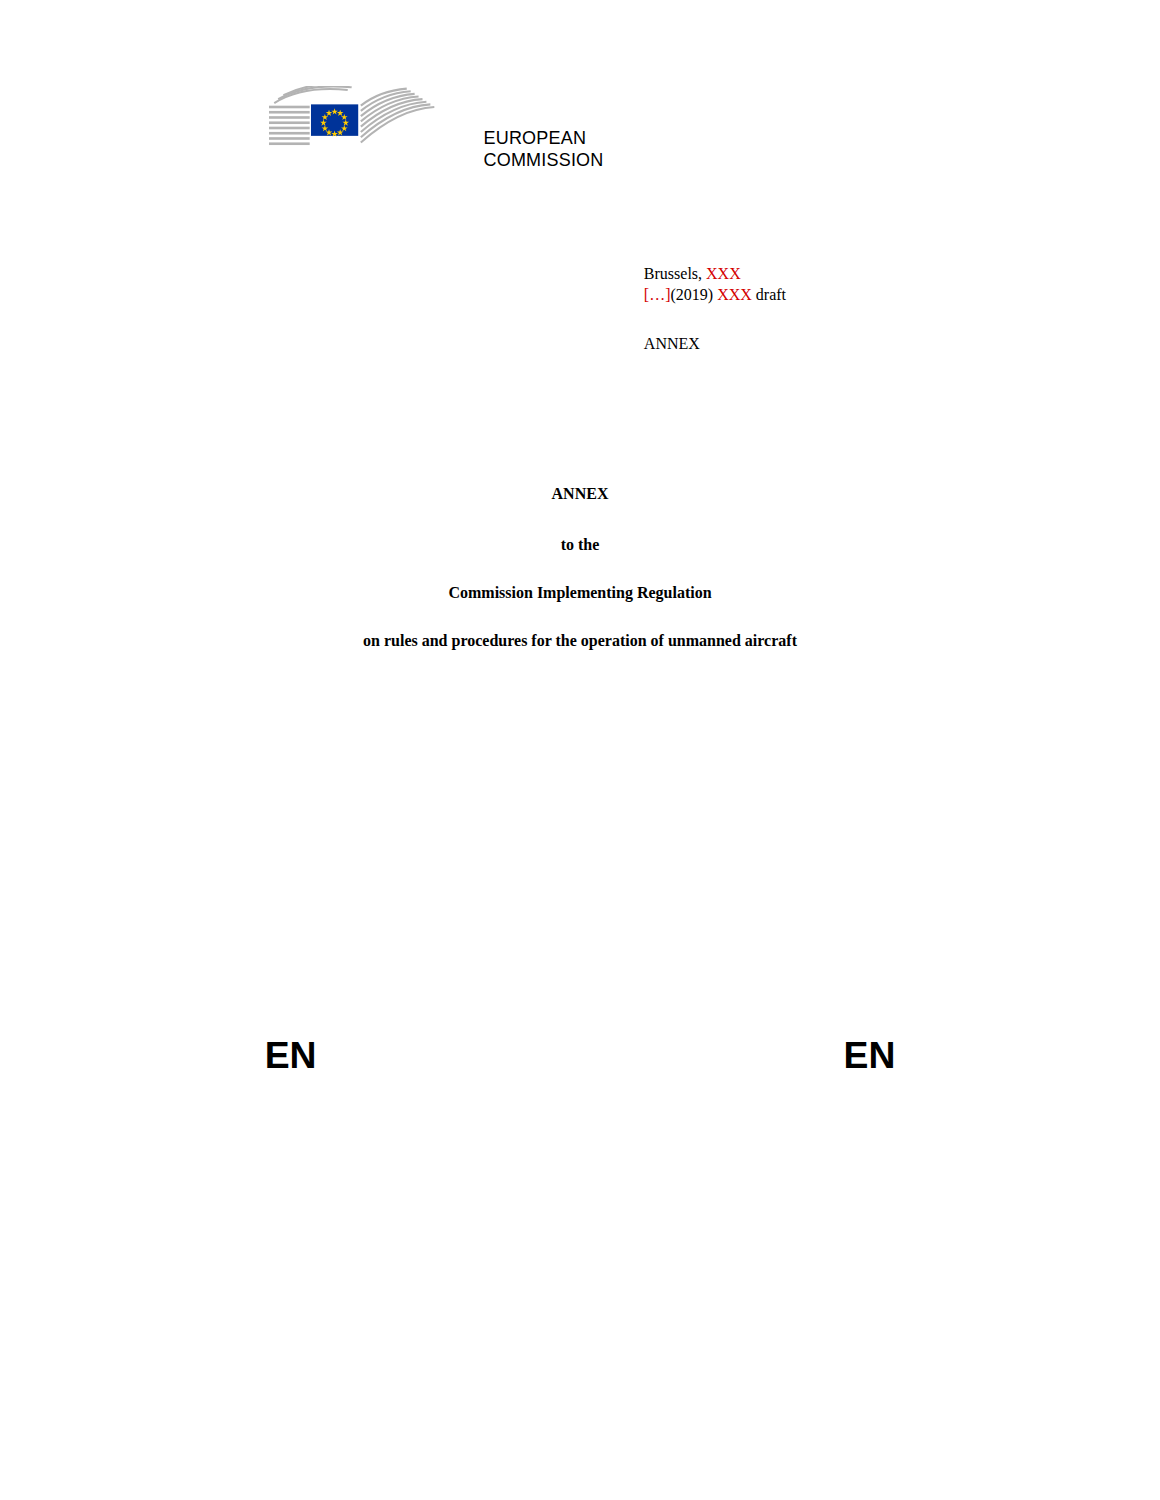EUROPEAN
COMMISSION
Brussels, XXX
[…](2019) XXX draft ANNEX
ANNEX
to the
Commission Implementing Regulation
on rules and procedures for the operation of unmanned aircraft
EN EN